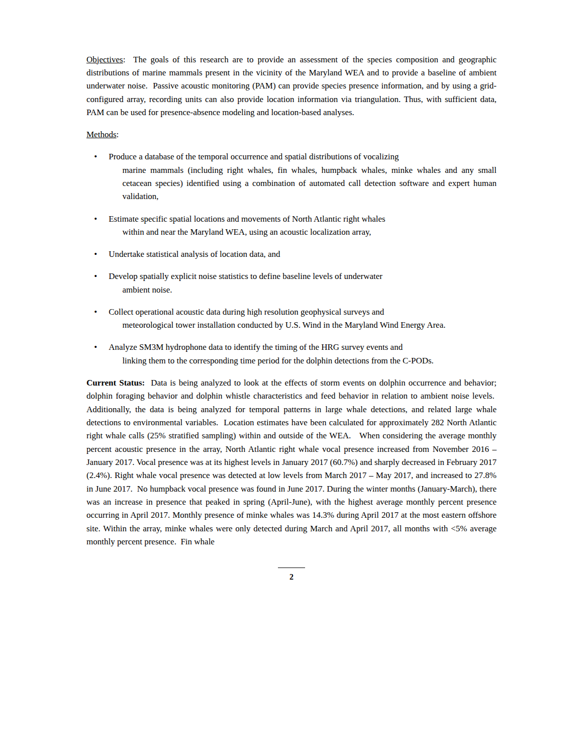Objectives: The goals of this research are to provide an assessment of the species composition and geographic distributions of marine mammals present in the vicinity of the Maryland WEA and to provide a baseline of ambient underwater noise. Passive acoustic monitoring (PAM) can provide species presence information, and by using a grid-configured array, recording units can also provide location information via triangulation. Thus, with sufficient data, PAM can be used for presence-absence modeling and location-based analyses.
Methods:
Produce a database of the temporal occurrence and spatial distributions of vocalizingmarine mammals (including right whales, fin whales, humpback whales, minke whales and any small cetacean species) identified using a combination of automated call detection software and expert human validation,
Estimate specific spatial locations and movements of North Atlantic right whaleswithin and near the Maryland WEA, using an acoustic localization array,
Undertake statistical analysis of location data, and
Develop spatially explicit noise statistics to define baseline levels of underwaterambient noise.
Collect operational acoustic data during high resolution geophysical surveys andmeteorological tower installation conducted by U.S. Wind in the Maryland Wind Energy Area.
Analyze SM3M hydrophone data to identify the timing of the HRG survey events andlinking them to the corresponding time period for the dolphin detections from the C-PODs.
Current Status: Data is being analyzed to look at the effects of storm events on dolphin occurrence and behavior; dolphin foraging behavior and dolphin whistle characteristics and feed behavior in relation to ambient noise levels. Additionally, the data is being analyzed for temporal patterns in large whale detections, and related large whale detections to environmental variables. Location estimates have been calculated for approximately 282 North Atlantic right whale calls (25% stratified sampling) within and outside of the WEA. When considering the average monthly percent acoustic presence in the array, North Atlantic right whale vocal presence increased from November 2016 – January 2017. Vocal presence was at its highest levels in January 2017 (60.7%) and sharply decreased in February 2017 (2.4%). Right whale vocal presence was detected at low levels from March 2017 – May 2017, and increased to 27.8% in June 2017. No humpback vocal presence was found in June 2017. During the winter months (January-March), there was an increase in presence that peaked in spring (April-June), with the highest average monthly percent presence occurring in April 2017. Monthly presence of minke whales was 14.3% during April 2017 at the most eastern offshore site. Within the array, minke whales were only detected during March and April 2017, all months with <5% average monthly percent presence. Fin whale
2